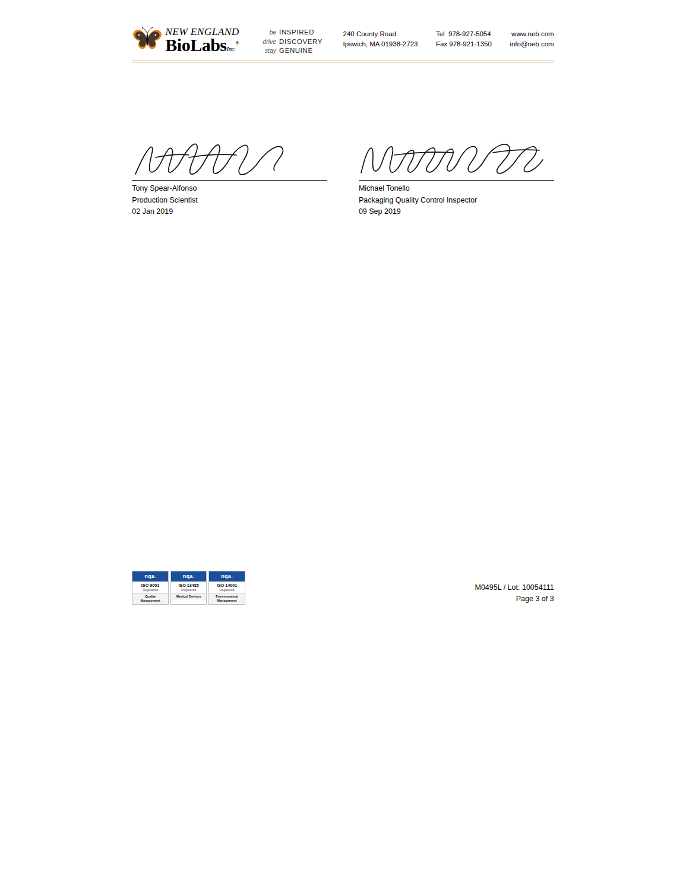NEW ENGLAND BioLabsInc.®
be INSPIRED
drive DISCOVERY
stay GENUINE
240 County Road
Ipswich, MA 01938-2723
Tel 978-927-5054
Fax 978-921-1350
www.neb.com
info@neb.com
Tony Spear-Alfonso
Production Scientist
02 Jan 2019
Michael Tonello
Packaging Quality Control Inspector
09 Sep 2019
nqa.
ISO 9001
Registered
Quality
Management
nqa.
ISO 13485
Registered
Medical Devices
nqa.
ISO 14001
Registered
Environmental
Management
M0495L / Lot: 10054111
Page 3 of 3